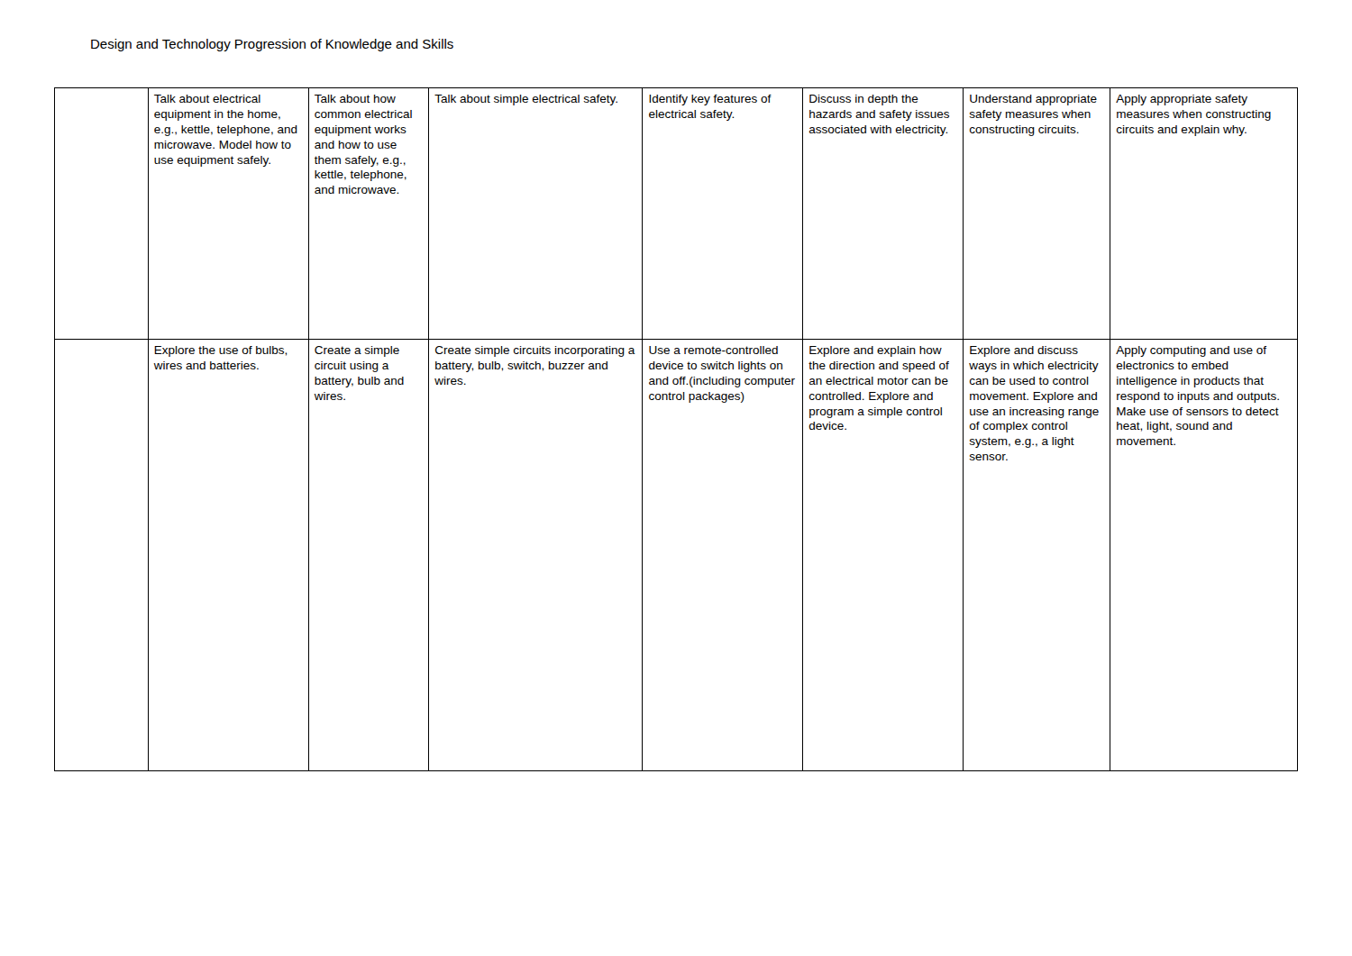Design and Technology Progression of Knowledge and Skills
| | Talk about electrical equipment in the home, e.g., kettle, telephone, and microwave. Model how to use equipment safely. | Talk about how common electrical equipment works and how to use them safely, e.g., kettle, telephone, and microwave. | Talk about simple electrical safety. | Identify key features of electrical safety. | Discuss in depth the hazards and safety issues associated with electricity. | Understand appropriate safety measures when constructing circuits. | Apply appropriate safety measures when constructing circuits and explain why. |
| | Explore the use of bulbs, wires and batteries. | Create a simple circuit using a battery, bulb and wires. | Create simple circuits incorporating a battery, bulb, switch, buzzer and wires. | Use a remote-controlled device to switch lights on and off.(including computer control packages) | Explore and explain how the direction and speed of an electrical motor can be controlled. Explore and program a simple control device. | Explore and discuss ways in which electricity can be used to control movement. Explore and use an increasing range of complex control system, e.g., a light sensor. | Apply computing and use of electronics to embed intelligence in products that respond to inputs and outputs. Make use of sensors to detect heat, light, sound and movement. |